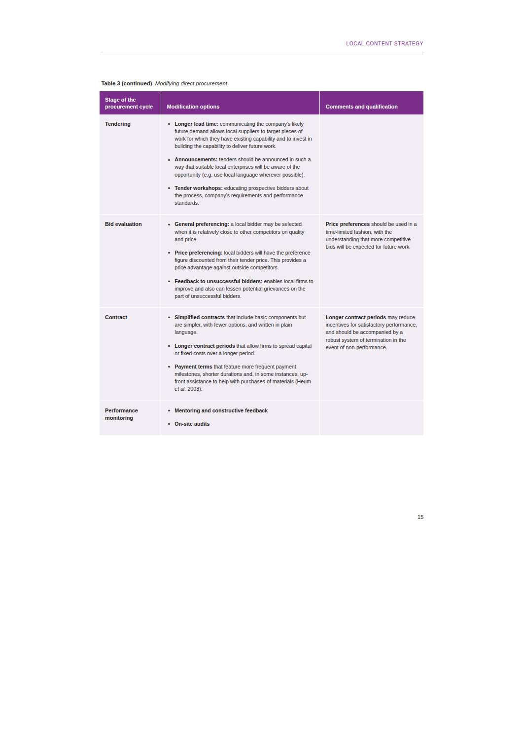Local Content Strategy
Table 3 (continued) Modifying direct procurement
| Stage of the procurement cycle | Modification options | Comments and qualification |
| --- | --- | --- |
| Tendering | Longer lead time: communicating the company’s likely future demand allows local suppliers to target pieces of work for which they have existing capability and to invest in building the capability to deliver future work. Announcements: tenders should be announced in such a way that suitable local enterprises will be aware of the opportunity (e.g. use local language wherever possible). Tender workshops: educating prospective bidders about the process, company’s requirements and performance standards. | |
| Bid evaluation | General preferencing: a local bidder may be selected when it is relatively close to other competitors on quality and price. Price preferencing: local bidders will have the preference figure discounted from their tender price. This provides a price advantage against outside competitors. Feedback to unsuccessful bidders: enables local firms to improve and also can lessen potential grievances on the part of unsuccessful bidders. | Price preferences should be used in a time-limited fashion, with the understanding that more competitive bids will be expected for future work. |
| Contract | Simplified contracts that include basic components but are simpler, with fewer options, and written in plain language. Longer contract periods that allow firms to spread capital or fixed costs over a longer period. Payment terms that feature more frequent payment milestones, shorter durations and, in some instances, up-front assistance to help with purchases of materials (Heum et al. 2003). | Longer contract periods may reduce incentives for satisfactory performance, and should be accompanied by a robust system of termination in the event of non-performance. |
| Performance monitoring | Mentoring and constructive feedback On-site audits | |
15